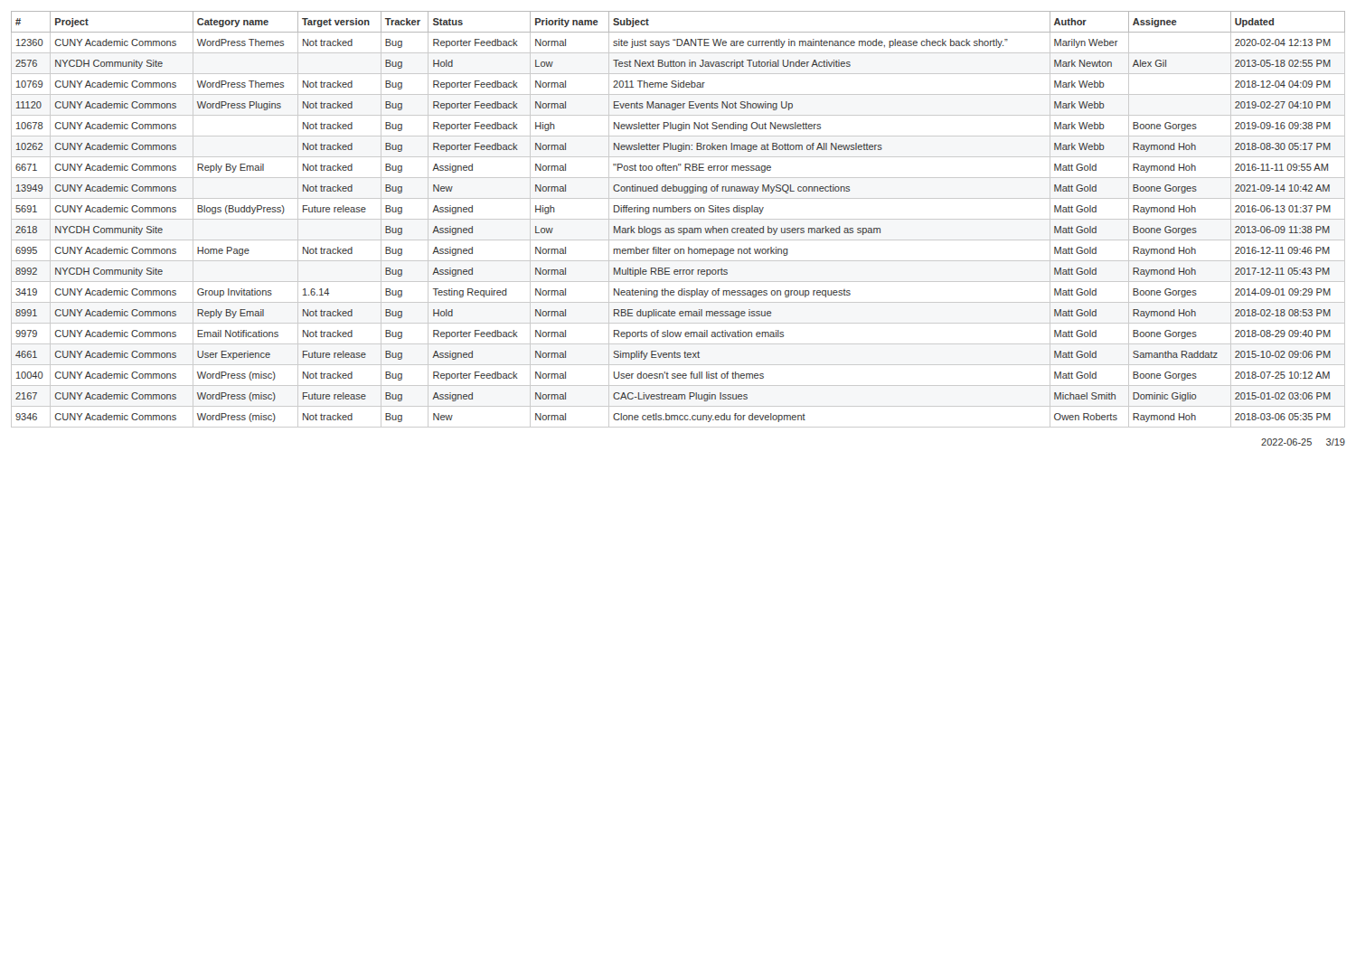| # | Project | Category name | Target version | Tracker | Status | Priority name | Subject | Author | Assignee | Updated |
| --- | --- | --- | --- | --- | --- | --- | --- | --- | --- | --- |
| 12360 | CUNY Academic Commons | WordPress Themes | Not tracked | Bug | Reporter Feedback | Normal | site just says “DANTE We are currently in maintenance mode, please check back shortly.” | Marilyn Weber | | 2020-02-04 12:13 PM |
| 2576 | NYCDH Community Site | | | Bug | Hold | Low | Test Next Button in Javascript Tutorial Under Activities | Mark Newton | Alex Gil | 2013-05-18 02:55 PM |
| 10769 | CUNY Academic Commons | WordPress Themes | Not tracked | Bug | Reporter Feedback | Normal | 2011 Theme Sidebar | Mark Webb | | 2018-12-04 04:09 PM |
| 11120 | CUNY Academic Commons | WordPress Plugins | Not tracked | Bug | Reporter Feedback | Normal | Events Manager Events Not Showing Up | Mark Webb | | 2019-02-27 04:10 PM |
| 10678 | CUNY Academic Commons | | Not tracked | Bug | Reporter Feedback | High | Newsletter Plugin Not Sending Out Newsletters | Mark Webb | Boone Gorges | 2019-09-16 09:38 PM |
| 10262 | CUNY Academic Commons | | Not tracked | Bug | Reporter Feedback | Normal | Newsletter Plugin: Broken Image at Bottom of All Newsletters | Mark Webb | Raymond Hoh | 2018-08-30 05:17 PM |
| 6671 | CUNY Academic Commons | Reply By Email | Not tracked | Bug | Assigned | Normal | "Post too often" RBE error message | Matt Gold | Raymond Hoh | 2016-11-11 09:55 AM |
| 13949 | CUNY Academic Commons | | Not tracked | Bug | New | Normal | Continued debugging of runaway MySQL connections | Matt Gold | Boone Gorges | 2021-09-14 10:42 AM |
| 5691 | CUNY Academic Commons | Blogs (BuddyPress) | Future release | Bug | Assigned | High | Differing numbers on Sites display | Matt Gold | Raymond Hoh | 2016-06-13 01:37 PM |
| 2618 | NYCDH Community Site | | | Bug | Assigned | Low | Mark blogs as spam when created by users marked as spam | Matt Gold | Boone Gorges | 2013-06-09 11:38 PM |
| 6995 | CUNY Academic Commons | Home Page | Not tracked | Bug | Assigned | Normal | member filter on homepage not working | Matt Gold | Raymond Hoh | 2016-12-11 09:46 PM |
| 8992 | NYCDH Community Site | | | Bug | Assigned | Normal | Multiple RBE error reports | Matt Gold | Raymond Hoh | 2017-12-11 05:43 PM |
| 3419 | CUNY Academic Commons | Group Invitations | 1.6.14 | Bug | Testing Required | Normal | Neatening the display of messages on group requests | Matt Gold | Boone Gorges | 2014-09-01 09:29 PM |
| 8991 | CUNY Academic Commons | Reply By Email | Not tracked | Bug | Hold | Normal | RBE duplicate email message issue | Matt Gold | Raymond Hoh | 2018-02-18 08:53 PM |
| 9979 | CUNY Academic Commons | Email Notifications | Not tracked | Bug | Reporter Feedback | Normal | Reports of slow email activation emails | Matt Gold | Boone Gorges | 2018-08-29 09:40 PM |
| 4661 | CUNY Academic Commons | User Experience | Future release | Bug | Assigned | Normal | Simplify Events text | Matt Gold | Samantha Raddatz | 2015-10-02 09:06 PM |
| 10040 | CUNY Academic Commons | WordPress (misc) | Not tracked | Bug | Reporter Feedback | Normal | User doesn't see full list of themes | Matt Gold | Boone Gorges | 2018-07-25 10:12 AM |
| 2167 | CUNY Academic Commons | WordPress (misc) | Future release | Bug | Assigned | Normal | CAC-Livestream Plugin Issues | Michael Smith | Dominic Giglio | 2015-01-02 03:06 PM |
| 9346 | CUNY Academic Commons | WordPress (misc) | Not tracked | Bug | New | Normal | Clone cetls.bmcc.cuny.edu for development | Owen Roberts | Raymond Hoh | 2018-03-06 05:35 PM |
2022-06-25 3/19